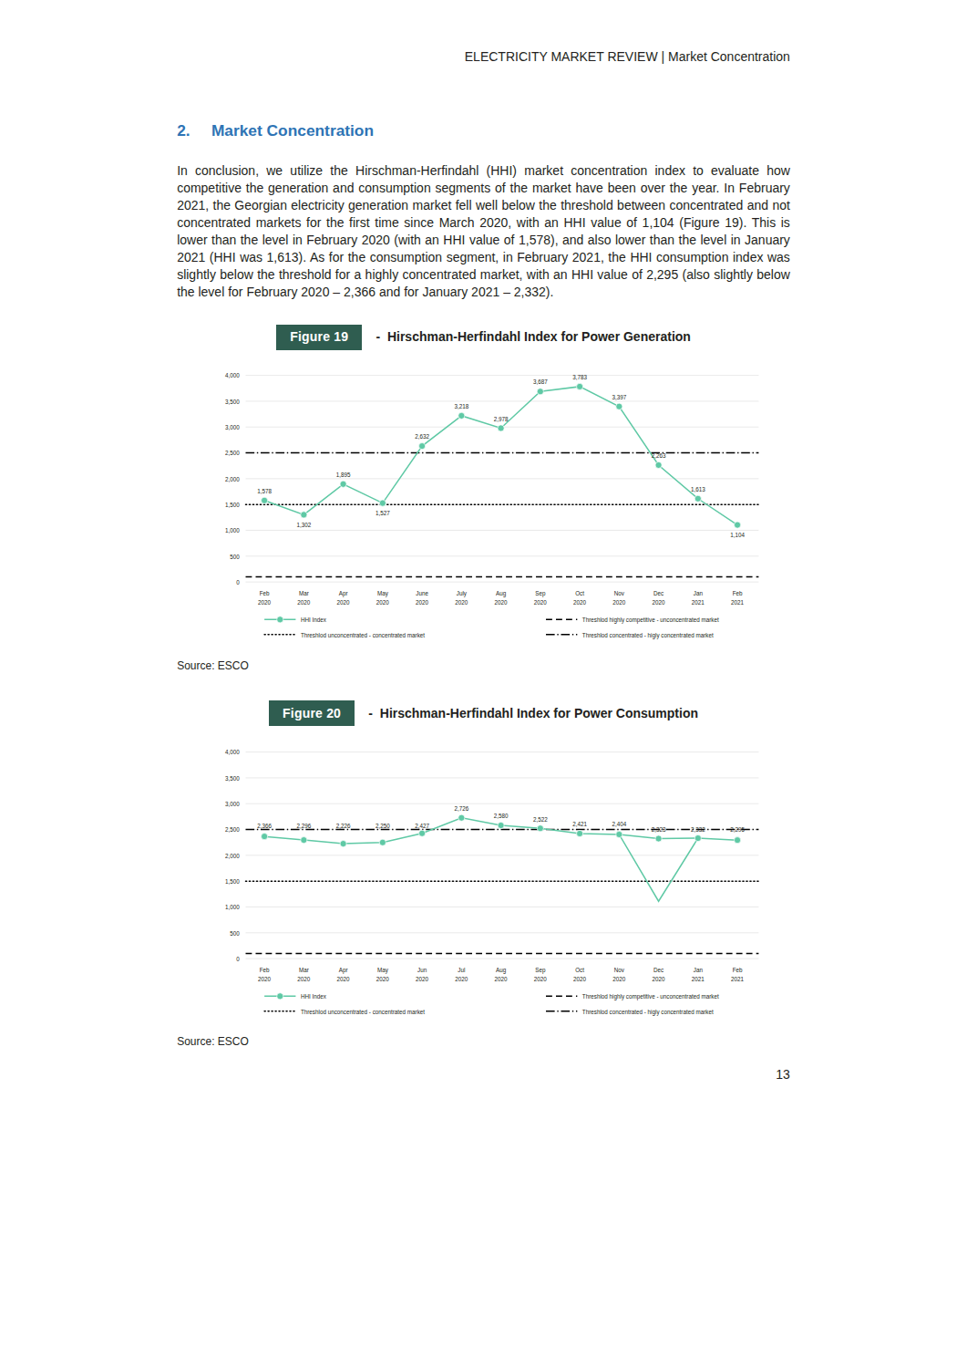ELECTRICITY MARKET REVIEW | Market Concentration
2. Market Concentration
In conclusion, we utilize the Hirschman-Herfindahl (HHI) market concentration index to evaluate how competitive the generation and consumption segments of the market have been over the year. In February 2021, the Georgian electricity generation market fell well below the threshold between concentrated and not concentrated markets for the first time since March 2020, with an HHI value of 1,104 (Figure 19). This is lower than the level in February 2020 (with an HHI value of 1,578), and also lower than the level in January 2021 (HHI was 1,613). As for the consumption segment, in February 2021, the HHI consumption index was slightly below the threshold for a highly concentrated market, with an HHI value of 2,295 (also slightly below the level for February 2020 – 2,366 and for January 2021 – 2,332).
Figure 19 - Hirschman-Herfindahl Index for Power Generation
4,000 3,500 3,000 2,500 2,000 1,500 1,000 500 0 1,578 1,302 1,895 1,527 2,632 3,218 2,978 3,687 3,783 3,397 2,263 1,613 1,104 Feb2020 Mar2020 Apr2020 May2020 June2020 July2020 Aug2020 Sep2020 Oct2020 Nov2020 Dec2020 Jan2021 Feb2021 HHI Index Threshlod highly competitive - unconcentrated market Threshlod unconcentrated - concentrated market Threshlod concentrated - higly concentrated market
Source: ESCO
Figure 20 - Hirschman-Herfindahl Index for Power Consumption
4,000 3,500 3,000 2,500 2,000 1,500 1,000 500 0 2,366 2,296 2,226 2,250 2,427 2,726 2,580 2,522 2,421 2,404 2,323 2,332 2,295 Feb2020 Mar2020 Apr2020 May2020 Jun2020 Jul2020 Aug2020 Sep2020 Oct2020 Nov2020 Dec2020 Jan2021 Feb2021 HHI Index Threshlod highly competitive - unconcentrated market Threshlod unconcentrated - concentrated market Threshlod concentrated - higly concentrated market
Source: ESCO
13